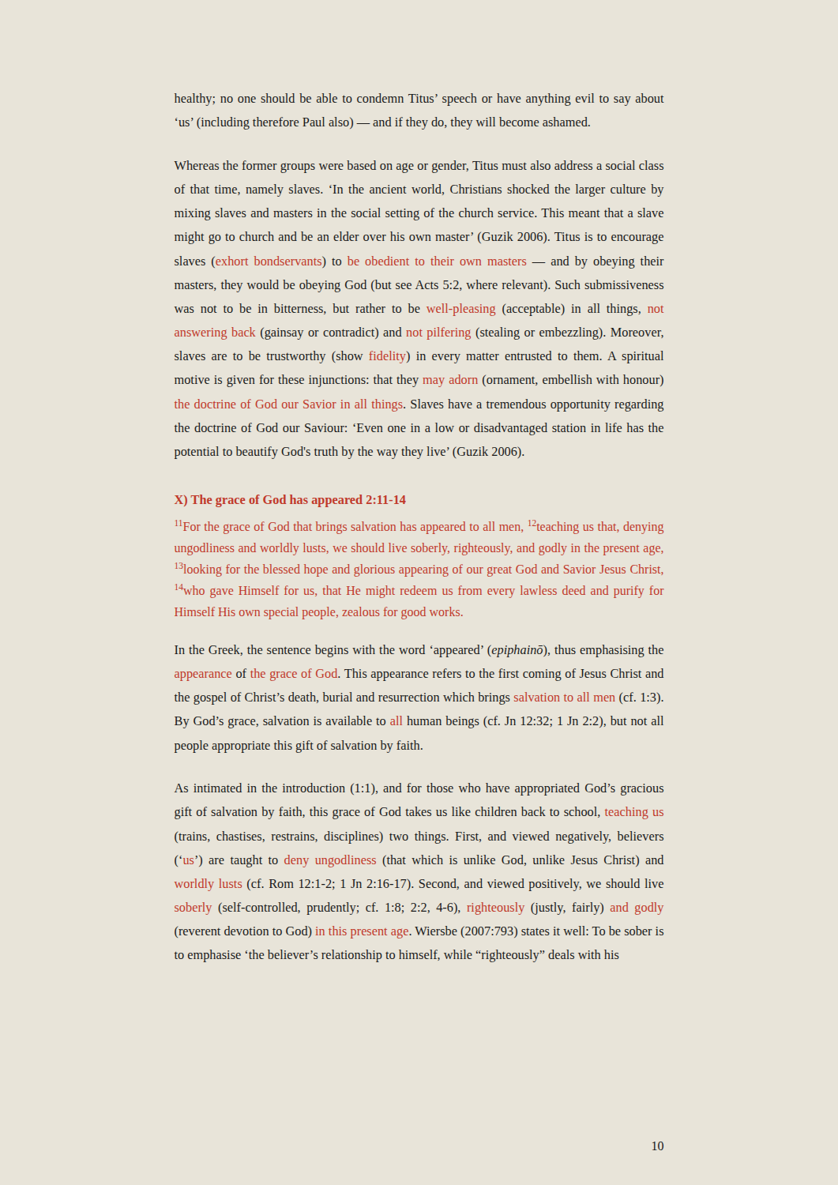healthy; no one should be able to condemn Titus’ speech or have anything evil to say about ‘us’ (including therefore Paul also) — and if they do, they will become ashamed.
Whereas the former groups were based on age or gender, Titus must also address a social class of that time, namely slaves. ‘In the ancient world, Christians shocked the larger culture by mixing slaves and masters in the social setting of the church service. This meant that a slave might go to church and be an elder over his own master’ (Guzik 2006). Titus is to encourage slaves (exhort bondservants) to be obedient to their own masters — and by obeying their masters, they would be obeying God (but see Acts 5:2, where relevant). Such submissiveness was not to be in bitterness, but rather to be well-pleasing (acceptable) in all things, not answering back (gainsay or contradict) and not pilfering (stealing or embezzling). Moreover, slaves are to be trustworthy (show fidelity) in every matter entrusted to them. A spiritual motive is given for these injunctions: that they may adorn (ornament, embellish with honour) the doctrine of God our Savior in all things. Slaves have a tremendous opportunity regarding the doctrine of God our Saviour: ‘Even one in a low or disadvantaged station in life has the potential to beautify God's truth by the way they live’ (Guzik 2006).
X) The grace of God has appeared 2:11-14
11For the grace of God that brings salvation has appeared to all men, 12teaching us that, denying ungodliness and worldly lusts, we should live soberly, righteously, and godly in the present age, 13looking for the blessed hope and glorious appearing of our great God and Savior Jesus Christ, 14who gave Himself for us, that He might redeem us from every lawless deed and purify for Himself His own special people, zealous for good works.
In the Greek, the sentence begins with the word ‘appeared’ (epiphainō), thus emphasising the appearance of the grace of God. This appearance refers to the first coming of Jesus Christ and the gospel of Christ’s death, burial and resurrection which brings salvation to all men (cf. 1:3). By God’s grace, salvation is available to all human beings (cf. Jn 12:32; 1 Jn 2:2), but not all people appropriate this gift of salvation by faith.
As intimated in the introduction (1:1), and for those who have appropriated God’s gracious gift of salvation by faith, this grace of God takes us like children back to school, teaching us (trains, chastises, restrains, disciplines) two things. First, and viewed negatively, believers (‘us’) are taught to deny ungodliness (that which is unlike God, unlike Jesus Christ) and worldly lusts (cf. Rom 12:1-2; 1 Jn 2:16-17). Second, and viewed positively, we should live soberly (self-controlled, prudently; cf. 1:8; 2:2, 4-6), righteously (justly, fairly) and godly (reverent devotion to God) in this present age. Wiersbe (2007:793) states it well: To be sober is to emphasise ‘the believer’s relationship to himself, while “righteously” deals with his
10